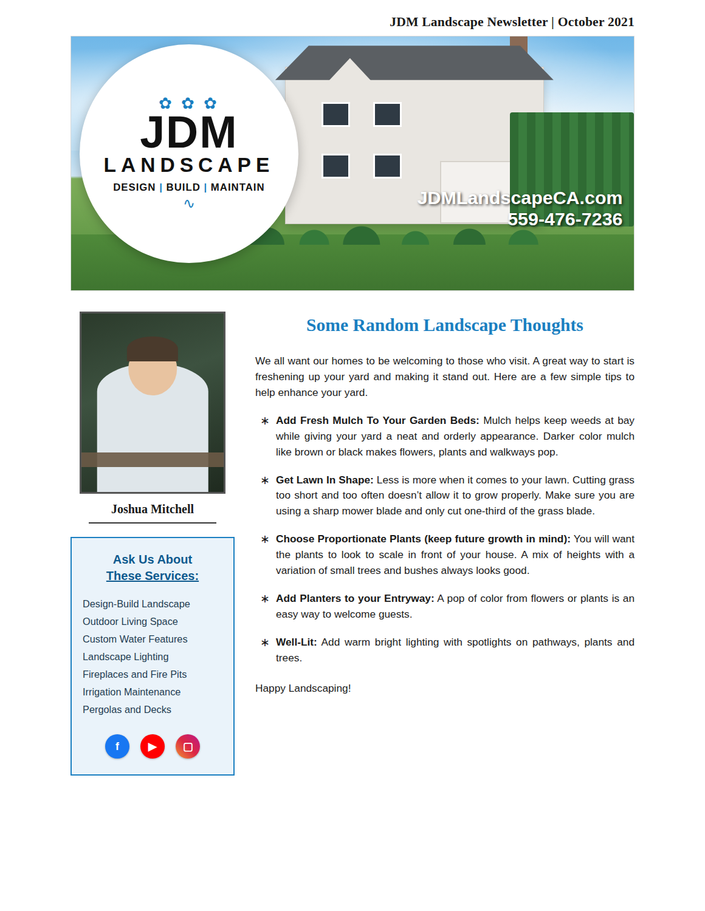JDM Landscape Newsletter | October 2021
✿ ✿ ✿
JDM
LANDSCAPE
DESIGN | BUILD | MAINTAIN
∿
JDMLandscapeCA.com
559-476-7236
Joshua Mitchell
Ask Us About These Services:
Design-Build Landscape
Outdoor Living Space
Custom Water Features
Landscape Lighting
Fireplaces and Fire Pits
Irrigation Maintenance
Pergolas and Decks
f ▶ ▢
Some Random Landscape Thoughts
We all want our homes to be welcoming to those who visit. A great way to start is freshening up your yard and making it stand out. Here are a few simple tips to help enhance your yard.
Add Fresh Mulch To Your Garden Beds: Mulch helps keep weeds at bay while giving your yard a neat and orderly appearance. Darker color mulch like brown or black makes flowers, plants and walkways pop.
Get Lawn In Shape: Less is more when it comes to your lawn. Cutting grass too short and too often doesn’t allow it to grow properly. Make sure you are using a sharp mower blade and only cut one-third of the grass blade.
Choose Proportionate Plants (keep future growth in mind): You will want the plants to look to scale in front of your house. A mix of heights with a variation of small trees and bushes always looks good.
Add Planters to your Entryway: A pop of color from flowers or plants is an easy way to welcome guests.
Well-Lit: Add warm bright lighting with spotlights on pathways, plants and trees.
Happy Landscaping!